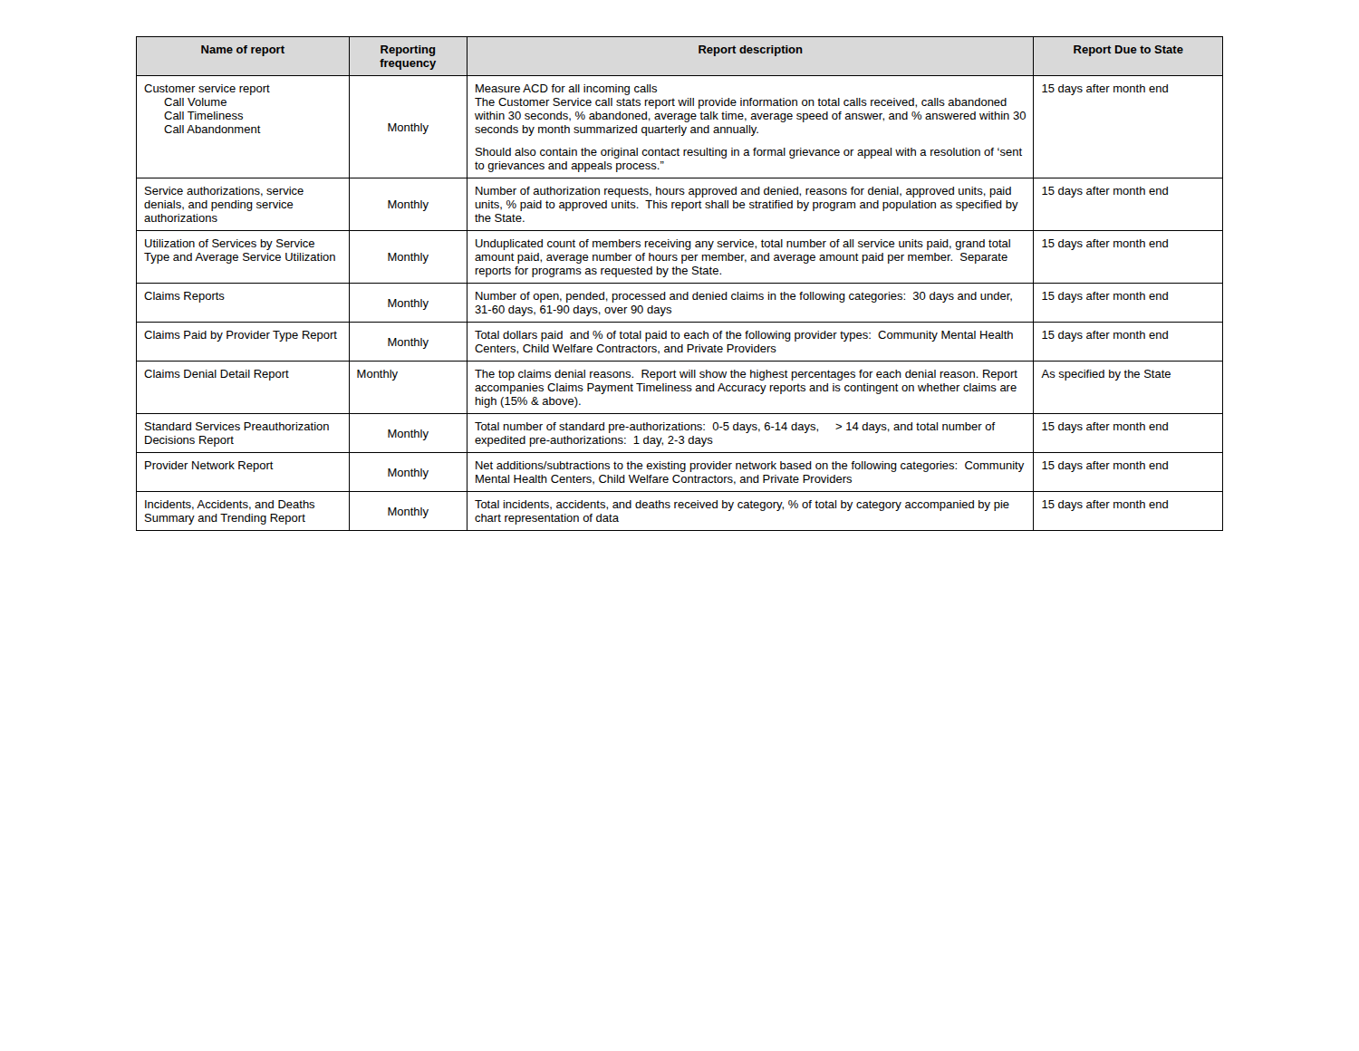| Name of report | Reporting frequency | Report description | Report Due to State |
| --- | --- | --- | --- |
| Customer service report Call Volume Call Timeliness Call Abandonment | Monthly | Measure ACD for all incoming calls The Customer Service call stats report will provide information on total calls received, calls abandoned within 30 seconds, % abandoned, average talk time, average speed of answer, and % answered within 30 seconds by month summarized quarterly and annually. Should also contain the original contact resulting in a formal grievance or appeal with a resolution of ‘sent to grievances and appeals process.” | 15 days after month end |
| Service authorizations, service denials, and pending service authorizations | Monthly | Number of authorization requests, hours approved and denied, reasons for denial, approved units, paid units, % paid to approved units. This report shall be stratified by program and population as specified by the State. | 15 days after month end |
| Utilization of Services by Service Type and Average Service Utilization | Monthly | Unduplicated count of members receiving any service, total number of all service units paid, grand total amount paid, average number of hours per member, and average amount paid per member. Separate reports for programs as requested by the State. | 15 days after month end |
| Claims Reports | Monthly | Number of open, pended, processed and denied claims in the following categories: 30 days and under, 31-60 days, 61-90 days, over 90 days | 15 days after month end |
| Claims Paid by Provider Type Report | Monthly | Total dollars paid and % of total paid to each of the following provider types: Community Mental Health Centers, Child Welfare Contractors, and Private Providers | 15 days after month end |
| Claims Denial Detail Report | Monthly | The top claims denial reasons. Report will show the highest percentages for each denial reason. Report accompanies Claims Payment Timeliness and Accuracy reports and is contingent on whether claims are high (15% & above). | As specified by the State |
| Standard Services Preauthorization Decisions Report | Monthly | Total number of standard pre-authorizations: 0-5 days, 6-14 days, > 14 days, and total number of expedited pre-authorizations: 1 day, 2-3 days | 15 days after month end |
| Provider Network Report | Monthly | Net additions/subtractions to the existing provider network based on the following categories: Community Mental Health Centers, Child Welfare Contractors, and Private Providers | 15 days after month end |
| Incidents, Accidents, and Deaths Summary and Trending Report | Monthly | Total incidents, accidents, and deaths received by category, % of total by category accompanied by pie chart representation of data | 15 days after month end |